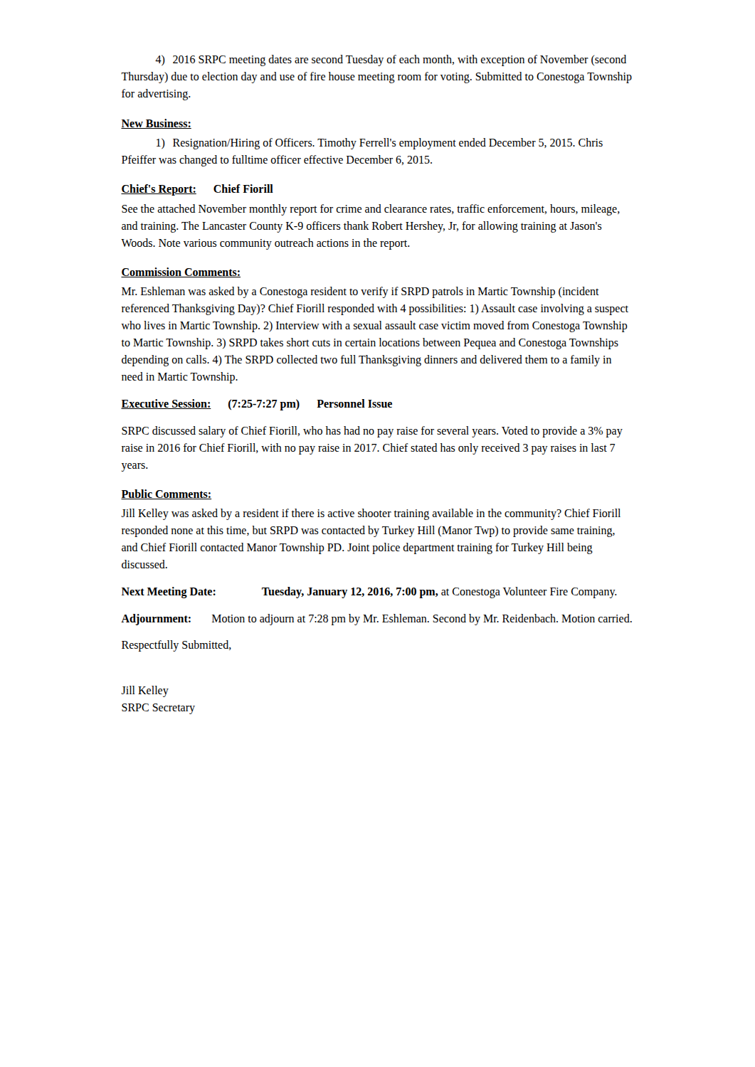4) 2016 SRPC meeting dates are second Tuesday of each month, with exception of November (second Thursday) due to election day and use of fire house meeting room for voting. Submitted to Conestoga Township for advertising.
New Business:
1) Resignation/Hiring of Officers. Timothy Ferrell's employment ended December 5, 2015. Chris Pfeiffer was changed to fulltime officer effective December 6, 2015.
Chief's Report: Chief Fiorill
See the attached November monthly report for crime and clearance rates, traffic enforcement, hours, mileage, and training. The Lancaster County K-9 officers thank Robert Hershey, Jr, for allowing training at Jason's Woods. Note various community outreach actions in the report.
Commission Comments:
Mr. Eshleman was asked by a Conestoga resident to verify if SRPD patrols in Martic Township (incident referenced Thanksgiving Day)? Chief Fiorill responded with 4 possibilities: 1) Assault case involving a suspect who lives in Martic Township. 2) Interview with a sexual assault case victim moved from Conestoga Township to Martic Township. 3) SRPD takes short cuts in certain locations between Pequea and Conestoga Townships depending on calls. 4) The SRPD collected two full Thanksgiving dinners and delivered them to a family in need in Martic Township.
Executive Session:(7:25-7:27 pm) Personnel Issue
SRPC discussed salary of Chief Fiorill, who has had no pay raise for several years. Voted to provide a 3% pay raise in 2016 for Chief Fiorill, with no pay raise in 2017. Chief stated has only received 3 pay raises in last 7 years.
Public Comments:
Jill Kelley was asked by a resident if there is active shooter training available in the community? Chief Fiorill responded none at this time, but SRPD was contacted by Turkey Hill (Manor Twp) to provide same training, and Chief Fiorill contacted Manor Township PD. Joint police department training for Turkey Hill being discussed.
Next Meeting Date: Tuesday, January 12, 2016, 7:00 pm, at Conestoga Volunteer Fire Company.
Adjournment: Motion to adjourn at 7:28 pm by Mr. Eshleman. Second by Mr. Reidenbach. Motion carried.
Respectfully Submitted,
Jill Kelley
SRPC Secretary